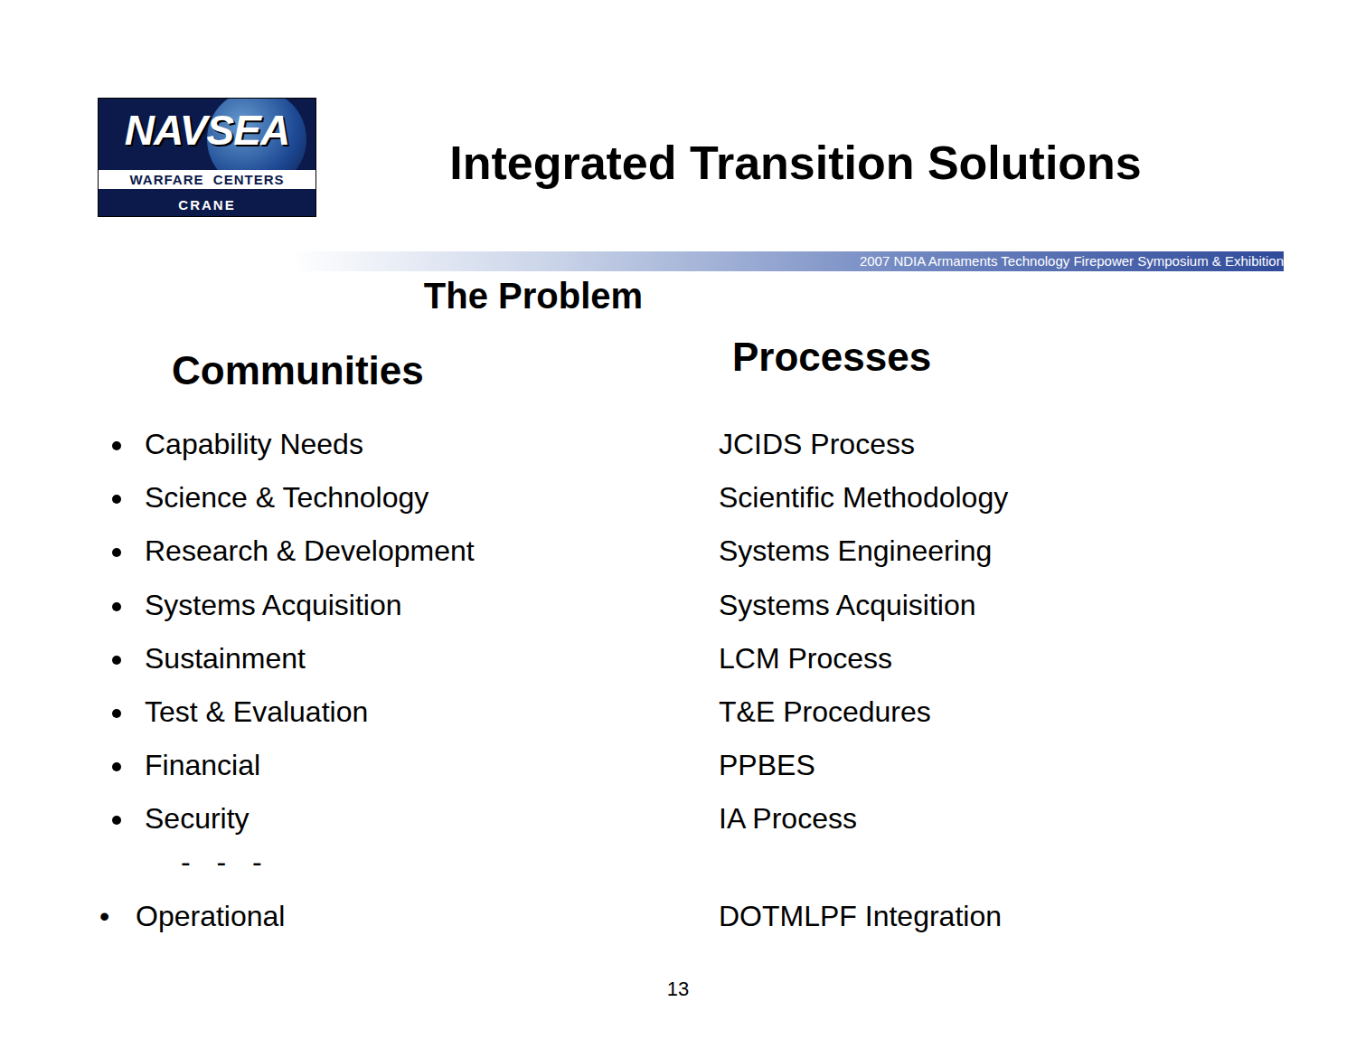NAVSEA
WARFARE CENTERS
CRANE
Integrated Transition Solutions
2007 NDIA Armaments Technology Firepower Symposium & Exhibition
The Problem
Communities
Processes
Capability Needs
Science & Technology
Research & Development
Systems Acquisition
Sustainment
Test & Evaluation
Financial
Security
- - -
Operational
JCIDS Process
Scientific Methodology
Systems Engineering
Systems Acquisition
LCM Process
T&E Procedures
PPBES
IA Process
DOTMLPF Integration
13